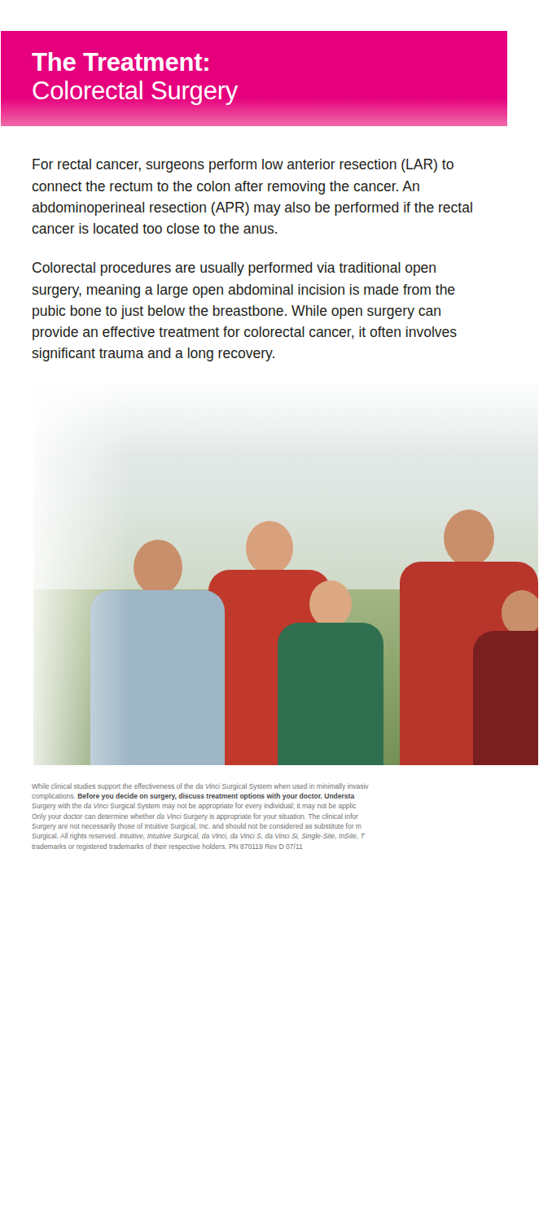The Treatment:
Colorectal Surgery
For rectal cancer, surgeons perform low anterior resection (LAR) to connect the rectum to the colon after removing the cancer. An abdominoperineal resection (APR) may also be performed if the rectal cancer is located too close to the anus.
Colorectal procedures are usually performed via traditional open surgery, meaning a large open abdominal incision is made from the pubic bone to just below the breastbone. While open surgery can provide an effective treatment for colorectal cancer, it often involves significant trauma and a long recovery.
While clinical studies support the effectiveness of the da Vinci Surgical System when used in minimally invasiv complications. Before you decide on surgery, discuss treatment options with your doctor. Understa Surgery with the da Vinci Surgical System may not be appropriate for every individual; it may not be applic Only your doctor can determine whether da Vinci Surgery is appropriate for your situation. The clinical infor Surgery are not necessarily those of Intuitive Surgical, Inc. and should not be considered as substitute for m Surgical. All rights reserved. Intuitive, Intuitive Surgical, da Vinci, da Vinci S, da Vinci Si, Single-Site, InSite, T trademarks or registered trademarks of their respective holders. PN 870119 Rev D 07/11